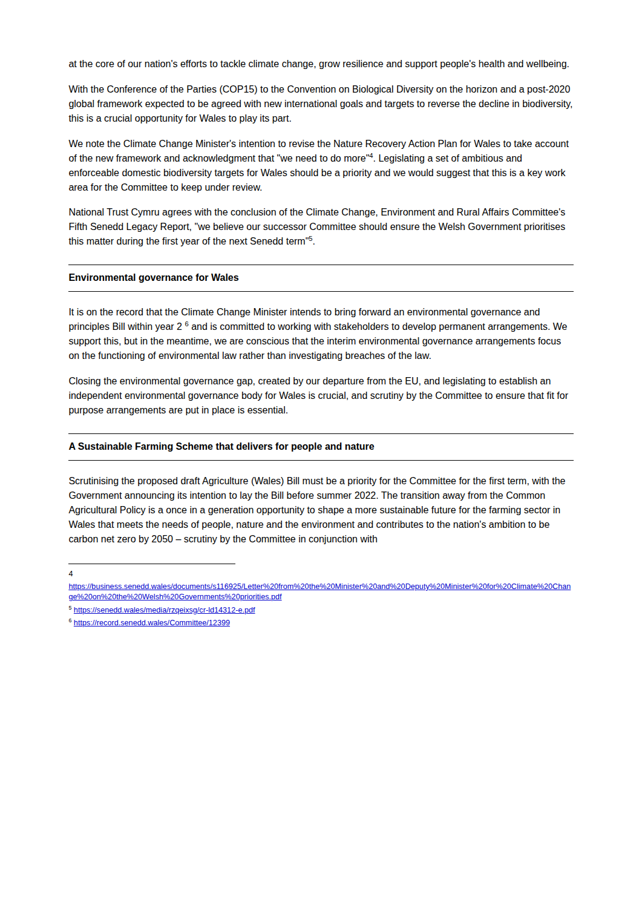at the core of our nation's efforts to tackle climate change, grow resilience and support people's health and wellbeing.
With the Conference of the Parties (COP15) to the Convention on Biological Diversity on the horizon and a post-2020 global framework expected to be agreed with new international goals and targets to reverse the decline in biodiversity, this is a crucial opportunity for Wales to play its part.
We note the Climate Change Minister's intention to revise the Nature Recovery Action Plan for Wales to take account of the new framework and acknowledgment that "we need to do more"4. Legislating a set of ambitious and enforceable domestic biodiversity targets for Wales should be a priority and we would suggest that this is a key work area for the Committee to keep under review.
National Trust Cymru agrees with the conclusion of the Climate Change, Environment and Rural Affairs Committee's Fifth Senedd Legacy Report, "we believe our successor Committee should ensure the Welsh Government prioritises this matter during the first year of the next Senedd term"5.
Environmental governance for Wales
It is on the record that the Climate Change Minister intends to bring forward an environmental governance and principles Bill within year 2 6 and is committed to working with stakeholders to develop permanent arrangements. We support this, but in the meantime, we are conscious that the interim environmental governance arrangements focus on the functioning of environmental law rather than investigating breaches of the law.
Closing the environmental governance gap, created by our departure from the EU, and legislating to establish an independent environmental governance body for Wales is crucial, and scrutiny by the Committee to ensure that fit for purpose arrangements are put in place is essential.
A Sustainable Farming Scheme that delivers for people and nature
Scrutinising the proposed draft Agriculture (Wales) Bill must be a priority for the Committee for the first term, with the Government announcing its intention to lay the Bill before summer 2022. The transition away from the Common Agricultural Policy is a once in a generation opportunity to shape a more sustainable future for the farming sector in Wales that meets the needs of people, nature and the environment and contributes to the nation's ambition to be carbon net zero by 2050 – scrutiny by the Committee in conjunction with
4
https://business.senedd.wales/documents/s116925/Letter%20from%20the%20Minister%20and%20Deputy%20Minister%20for%20Climate%20Change%20on%20the%20Welsh%20Governments%20priorities.pdf
5 https://senedd.wales/media/rzqeixsg/cr-ld14312-e.pdf
6 https://record.senedd.wales/Committee/12399